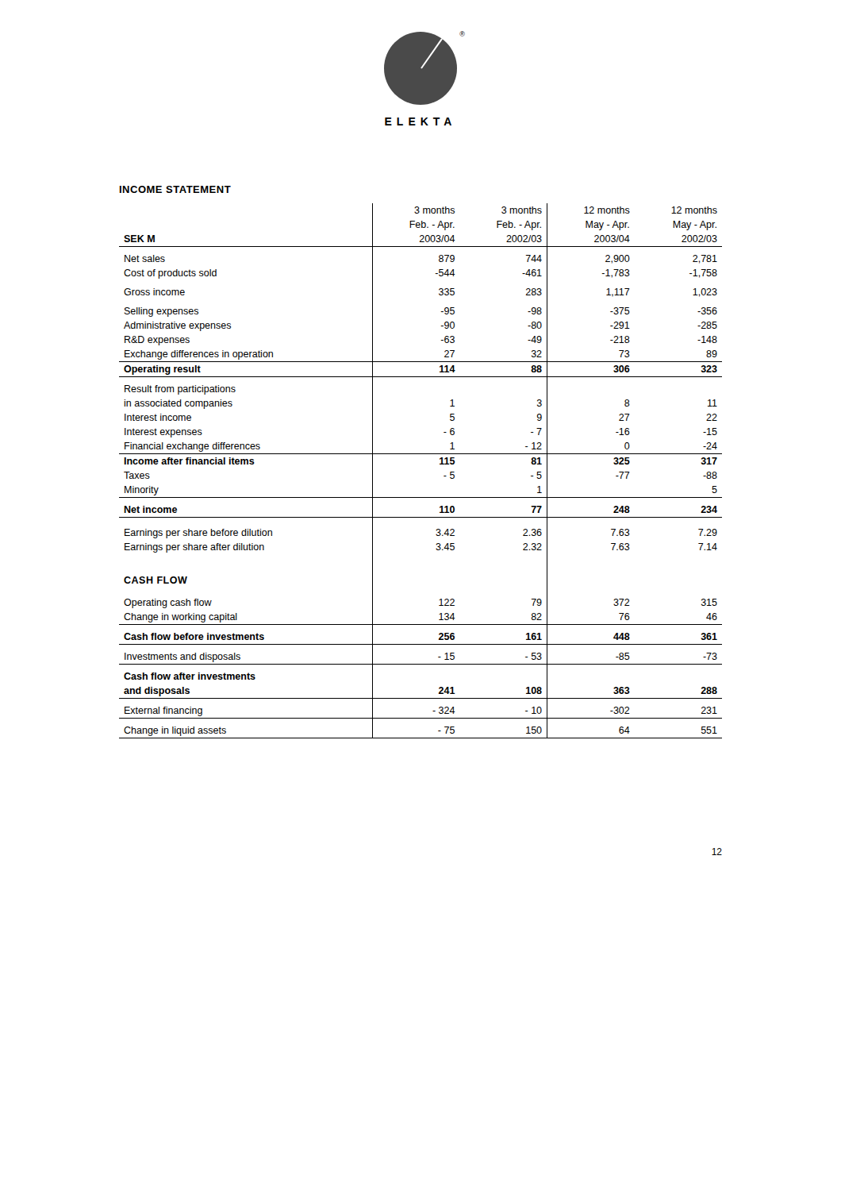®
ELEKTA
INCOME STATEMENT
| | 3 months | 3 months | 12 months | 12 months |
| --- | --- | --- | --- | --- |
| | Feb. - Apr. | Feb. - Apr. | May - Apr. | May - Apr. |
| SEK M | 2003/04 | 2002/03 | 2003/04 | 2002/03 |
| Net sales | 879 | 744 | 2,900 | 2,781 |
| Cost of products sold | -544 | -461 | -1,783 | -1,758 |
| Gross income | 335 | 283 | 1,117 | 1,023 |
| Selling expenses | -95 | -98 | -375 | -356 |
| Administrative expenses | -90 | -80 | -291 | -285 |
| R&D expenses | -63 | -49 | -218 | -148 |
| Exchange differences in operation | 27 | 32 | 73 | 89 |
| Operating result | 114 | 88 | 306 | 323 |
| Result from participations | | | | |
| in associated companies | 1 | 3 | 8 | 11 |
| Interest income | 5 | 9 | 27 | 22 |
| Interest expenses | - 6 | - 7 | -16 | -15 |
| Financial exchange differences | 1 | - 12 | 0 | -24 |
| Income after financial items | 115 | 81 | 325 | 317 |
| Taxes | - 5 | - 5 | -77 | -88 |
| Minority | | 1 | | 5 |
| Net income | 110 | 77 | 248 | 234 |
| Earnings per share before dilution | 3.42 | 2.36 | 7.63 | 7.29 |
| Earnings per share after dilution | 3.45 | 2.32 | 7.63 | 7.14 |
| CASH FLOW | | | | |
| Operating cash flow | 122 | 79 | 372 | 315 |
| Change in working capital | 134 | 82 | 76 | 46 |
| Cash flow before investments | 256 | 161 | 448 | 361 |
| Investments and disposals | - 15 | - 53 | -85 | -73 |
| Cash flow after investments | | | | |
| and disposals | 241 | 108 | 363 | 288 |
| External financing | - 324 | - 10 | -302 | 231 |
| Change in liquid assets | - 75 | 150 | 64 | 551 |
12